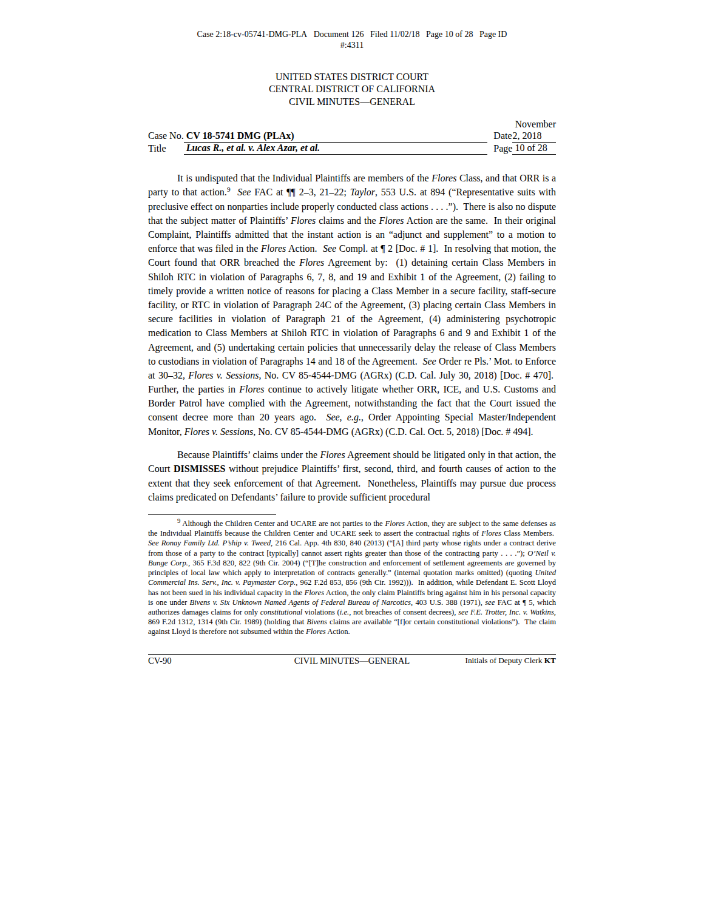Case 2:18-cv-05741-DMG-PLA Document 126 Filed 11/02/18 Page 10 of 28 Page ID
#:4311
UNITED STATES DISTRICT COURT
CENTRAL DISTRICT OF CALIFORNIA
CIVIL MINUTES—GENERAL
| Case No. | CV 18-5741 DMG (PLAx) | Date | November 2, 2018 |
| Title | Lucas R., et al. v. Alex Azar, et al. | Page | 10 of 28 |
It is undisputed that the Individual Plaintiffs are members of the Flores Class, and that ORR is a party to that action.9 See FAC at ¶¶ 2–3, 21–22; Taylor, 553 U.S. at 894 (“Representative suits with preclusive effect on nonparties include properly conducted class actions . . . .”). There is also no dispute that the subject matter of Plaintiffs’ Flores claims and the Flores Action are the same. In their original Complaint, Plaintiffs admitted that the instant action is an “adjunct and supplement” to a motion to enforce that was filed in the Flores Action. See Compl. at ¶ 2 [Doc. # 1]. In resolving that motion, the Court found that ORR breached the Flores Agreement by: (1) detaining certain Class Members in Shiloh RTC in violation of Paragraphs 6, 7, 8, and 19 and Exhibit 1 of the Agreement, (2) failing to timely provide a written notice of reasons for placing a Class Member in a secure facility, staff-secure facility, or RTC in violation of Paragraph 24C of the Agreement, (3) placing certain Class Members in secure facilities in violation of Paragraph 21 of the Agreement, (4) administering psychotropic medication to Class Members at Shiloh RTC in violation of Paragraphs 6 and 9 and Exhibit 1 of the Agreement, and (5) undertaking certain policies that unnecessarily delay the release of Class Members to custodians in violation of Paragraphs 14 and 18 of the Agreement. See Order re Pls.’ Mot. to Enforce at 30–32, Flores v. Sessions, No. CV 85-4544-DMG (AGRx) (C.D. Cal. July 30, 2018) [Doc. # 470]. Further, the parties in Flores continue to actively litigate whether ORR, ICE, and U.S. Customs and Border Patrol have complied with the Agreement, notwithstanding the fact that the Court issued the consent decree more than 20 years ago. See, e.g., Order Appointing Special Master/Independent Monitor, Flores v. Sessions, No. CV 85-4544-DMG (AGRx) (C.D. Cal. Oct. 5, 2018) [Doc. # 494].
Because Plaintiffs’ claims under the Flores Agreement should be litigated only in that action, the Court DISMISSES without prejudice Plaintiffs’ first, second, third, and fourth causes of action to the extent that they seek enforcement of that Agreement. Nonetheless, Plaintiffs may pursue due process claims predicated on Defendants’ failure to provide sufficient procedural
9 Although the Children Center and UCARE are not parties to the Flores Action, they are subject to the same defenses as the Individual Plaintiffs because the Children Center and UCARE seek to assert the contractual rights of Flores Class Members. See Ronay Family Ltd. P’ship v. Tweed, 216 Cal. App. 4th 830, 840 (2013) (“[A] third party whose rights under a contract derive from those of a party to the contract [typically] cannot assert rights greater than those of the contracting party . . . .”); O’Neil v. Bunge Corp., 365 F.3d 820, 822 (9th Cir. 2004) (“[T]he construction and enforcement of settlement agreements are governed by principles of local law which apply to interpretation of contracts generally.” (internal quotation marks omitted) (quoting United Commercial Ins. Serv., Inc. v. Paymaster Corp., 962 F.2d 853, 856 (9th Cir. 1992))). In addition, while Defendant E. Scott Lloyd has not been sued in his individual capacity in the Flores Action, the only claim Plaintiffs bring against him in his personal capacity is one under Bivens v. Six Unknown Named Agents of Federal Bureau of Narcotics, 403 U.S. 388 (1971), see FAC at ¶ 5, which authorizes damages claims for only constitutional violations (i.e., not breaches of consent decrees), see F.E. Trotter, Inc. v. Watkins, 869 F.2d 1312, 1314 (9th Cir. 1989) (holding that Bivens claims are available “[f]or certain constitutional violations”). The claim against Lloyd is therefore not subsumed within the Flores Action.
CV-90
CIVIL MINUTES—GENERAL
Initials of Deputy Clerk KT